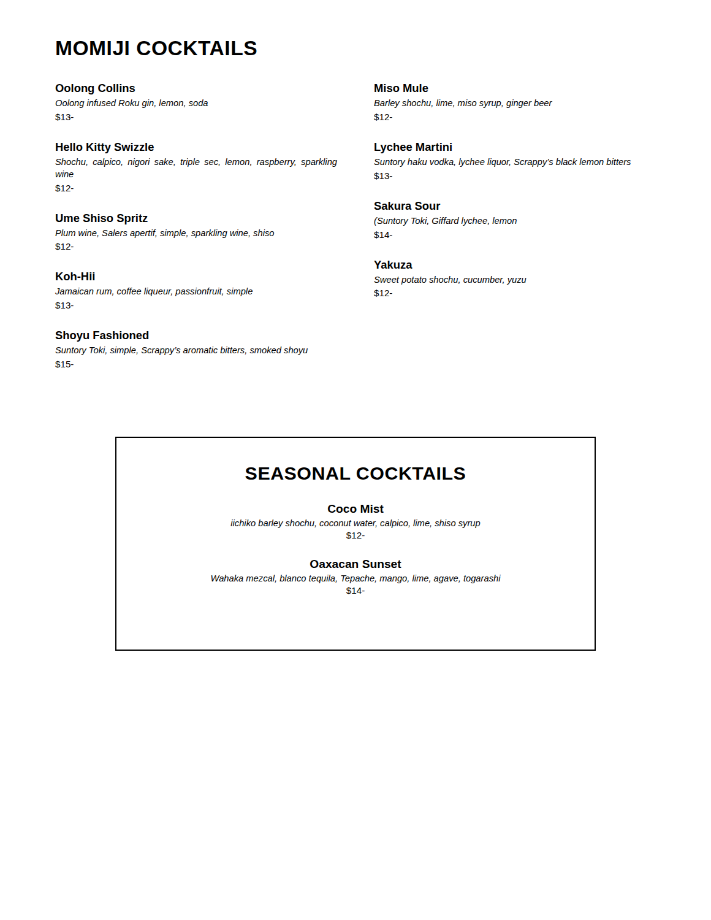MOMIJI COCKTAILS
Oolong Collins
Oolong infused Roku gin, lemon, soda
$13-
Hello Kitty Swizzle
Shochu, calpico, nigori sake, triple sec, lemon, raspberry, sparkling wine
$12-
Ume Shiso Spritz
Plum wine, Salers apertif, simple, sparkling wine, shiso
$12-
Koh-Hii
Jamaican rum, coffee liqueur, passionfruit, simple
$13-
Shoyu Fashioned
Suntory Toki, simple, Scrappy’s aromatic bitters, smoked shoyu
$15-
Miso Mule
Barley shochu, lime, miso syrup, ginger beer
$12-
Lychee Martini
Suntory haku vodka, lychee liquor, Scrappy’s black lemon bitters
$13-
Sakura Sour
(Suntory Toki, Giffard lychee, lemon
$14-
Yakuza
Sweet potato shochu, cucumber, yuzu
$12-
SEASONAL COCKTAILS
Coco Mist
iichiko barley shochu, coconut water, calpico, lime, shiso syrup
$12-
Oaxacan Sunset
Wahaka mezcal, blanco tequila, Tepache, mango, lime, agave, togarashi
$14-